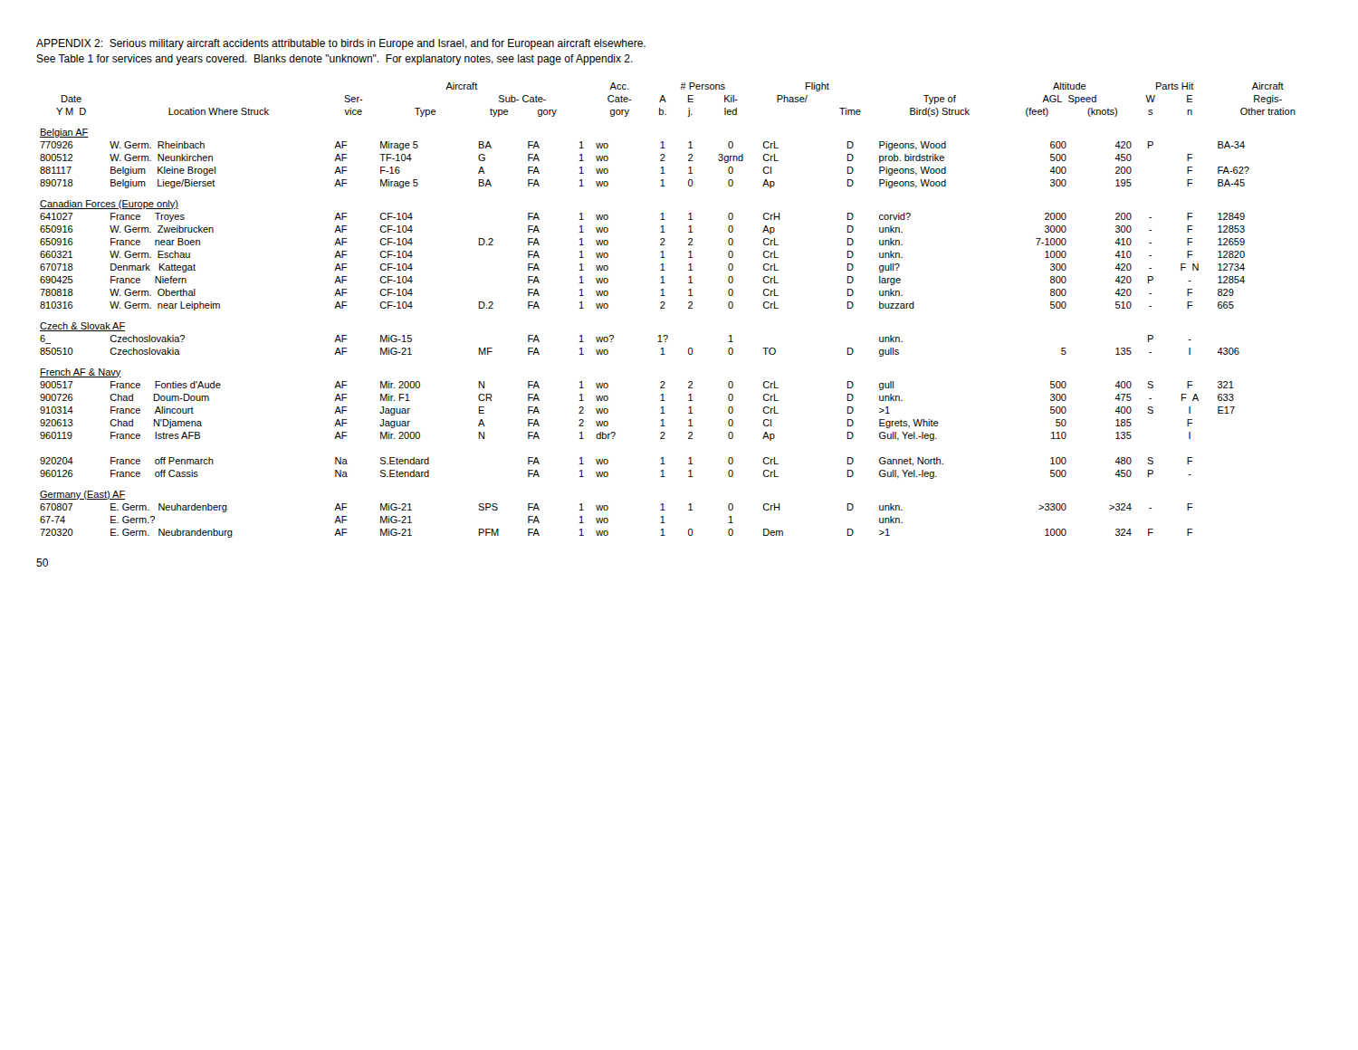APPENDIX 2: Serious military aircraft accidents attributable to birds in Europe and Israel, and for European aircraft elsewhere.
See Table 1 for services and years covered. Blanks denote "unknown". For explanatory notes, see last page of Appendix 2.
| | Aircraft | Acc. | # Persons | Flight | | Altitude | Parts Hit | Aircraft |
| --- | --- | --- | --- | --- | --- | --- | --- | --- |
| Date | | Ser- | | Sub- Cate- | | Cate- | A | E | Kil- | Phase/ | | Type of | AGL Speed | W | E | Regis- |
| Y M D | Location Where Struck | vice | Type | type | gory | | gory | b. | j. | led | | Time | Bird(s) Struck | (feet) | (knots) | s | n | Other tration |
| Belgian AF |
| 770926 | W. Germ. Rheinbach | AF | Mirage 5 | BA | FA | 1 | wo | 1 | 1 | 0 | CrL | D | Pigeons, Wood | 600 | 420 | P | | BA-34 |
| 800512 | W. Germ. Neunkirchen | AF | TF-104 | G | FA | 1 | wo | 2 | 2 | 3grnd | CrL | D | prob. birdstrike | 500 | 450 | | F | |
| 881117 | Belgium Kleine Brogel | AF | F-16 | A | FA | 1 | wo | 1 | 1 | 0 | Cl | D | Pigeons, Wood | 400 | 200 | | F | FA-62? |
| 890718 | Belgium Liege/Bierset | AF | Mirage 5 | BA | FA | 1 | wo | 1 | 0 | 0 | Ap | D | Pigeons, Wood | 300 | 195 | | F | BA-45 |
| Canadian Forces (Europe only) |
| 641027 | France Troyes | AF | CF-104 | | FA | 1 | wo | 1 | 1 | 0 | CrH | D | corvid? | 2000 | 200 | - | F | 12849 |
| 650916 | W. Germ. Zweibrucken | AF | CF-104 | | FA | 1 | wo | 1 | 1 | 0 | Ap | D | unkn. | 3000 | 300 | - | F | 12853 |
| 650916 | France near Boen | AF | CF-104 | D.2 | FA | 1 | wo | 2 | 2 | 0 | CrL | D | unkn. | 7-1000 | 410 | - | F | 12659 |
| 660321 | W. Germ. Eschau | AF | CF-104 | | FA | 1 | wo | 1 | 1 | 0 | CrL | D | unkn. | 1000 | 410 | - | F | 12820 |
| 670718 | Denmark Kattegat | AF | CF-104 | | FA | 1 | wo | 1 | 1 | 0 | CrL | D | gull? | 300 | 420 | - | F N | 12734 |
| 690425 | France Niefern | AF | CF-104 | | FA | 1 | wo | 1 | 1 | 0 | CrL | D | large | 800 | 420 | P | - | 12854 |
| 780818 | W. Germ. Oberthal | AF | CF-104 | | FA | 1 | wo | 1 | 1 | 0 | CrL | D | unkn. | 800 | 420 | - | F | 829 |
| 810316 | W. Germ. near Leipheim | AF | CF-104 | D.2 | FA | 1 | wo | 2 | 2 | 0 | CrL | D | buzzard | 500 | 510 | - | F | 665 |
| Czech & Slovak AF |
| 6_ | Czechoslovakia? | AF | MiG-15 | | FA | 1 | wo? | 1? | | 1 | | | unkn. | | | P | - | |
| 850510 | Czechoslovakia | AF | MiG-21 | MF | FA | 1 | wo | 1 | 0 | 0 | TO | D | gulls | 5 | 135 | - | I | 4306 |
| French AF & Navy |
| 900517 | France Fonties d'Aude | AF | Mir. 2000 | N | FA | 1 | wo | 2 | 2 | 0 | CrL | D | gull | 500 | 400 | S | F | 321 |
| 900726 | Chad Doum-Doum | AF | Mir. F1 | CR | FA | 1 | wo | 1 | 1 | 0 | CrL | D | unkn. | 300 | 475 | - | F A | 633 |
| 910314 | France Alincourt | AF | Jaguar | E | FA | 2 | wo | 1 | 1 | 0 | CrL | D | >1 | 500 | 400 | S | I | E17 |
| 920613 | Chad N'Djamena | AF | Jaguar | A | FA | 2 | wo | 1 | 1 | 0 | Cl | D | Egrets, White | 50 | 185 | | F | |
| 960119 | France Istres AFB | AF | Mir. 2000 | N | FA | 1 | dbr? | 2 | 2 | 0 | Ap | D | Gull, Yel.-leg. | 110 | 135 | | I | |
| 920204 | France off Penmarch | Na | S.Etendard | | FA | 1 | wo | 1 | 1 | 0 | CrL | D | Gannet, North. | 100 | 480 | S | F | |
| 960126 | France off Cassis | Na | S.Etendard | | FA | 1 | wo | 1 | 1 | 0 | CrL | D | Gull, Yel.-leg. | 500 | 450 | P | - | |
| Germany (East) AF |
| 670807 | E. Germ. Neuhardenberg | AF | MiG-21 | SPS | FA | 1 | wo | 1 | 1 | 0 | CrH | D | unkn. | >3300 | >324 | - | F | |
| 67-74 | E. Germ.? | AF | MiG-21 | | FA | 1 | wo | 1 | | 1 | | | unkn. | | | | | |
| 720320 | E. Germ. Neubrandenburg | AF | MiG-21 | PFM | FA | 1 | wo | 1 | 0 | 0 | Dem | D | >1 | 1000 | 324 | F | F | |
50